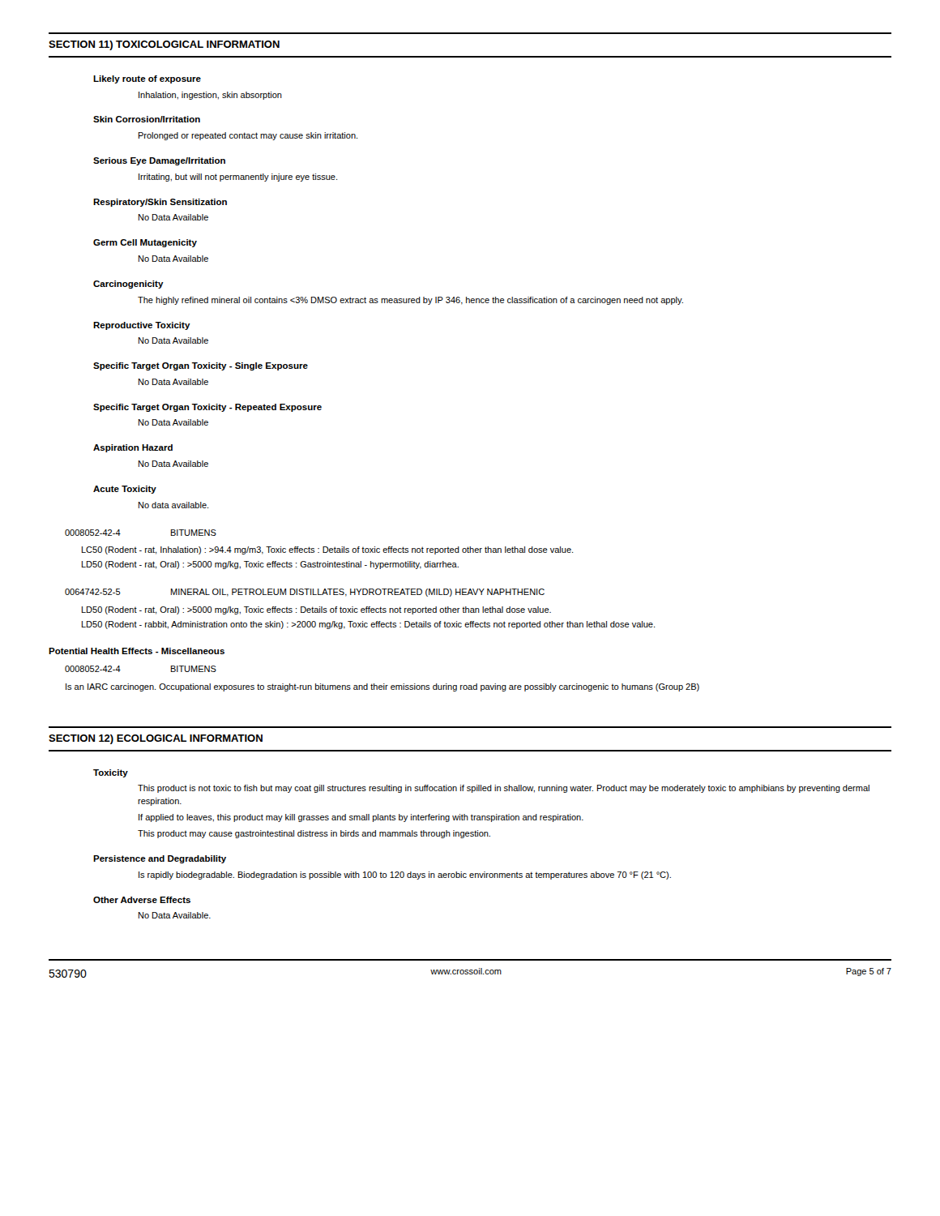SECTION 11) TOXICOLOGICAL INFORMATION
Likely route of exposure
Inhalation, ingestion, skin absorption
Skin Corrosion/Irritation
Prolonged or repeated contact may cause skin irritation.
Serious Eye Damage/Irritation
Irritating, but will not permanently injure eye tissue.
Respiratory/Skin Sensitization
No Data Available
Germ Cell Mutagenicity
No Data Available
Carcinogenicity
The highly refined mineral oil contains <3% DMSO extract as measured by IP 346, hence the classification of a carcinogen need not apply.
Reproductive Toxicity
No Data Available
Specific Target Organ Toxicity - Single Exposure
No Data Available
Specific Target Organ Toxicity - Repeated Exposure
No Data Available
Aspiration Hazard
No Data Available
Acute Toxicity
No data available.
0008052-42-4 BITUMENS
LC50 (Rodent - rat, Inhalation) : >94.4 mg/m3, Toxic effects : Details of toxic effects not reported other than lethal dose value.
LD50 (Rodent - rat, Oral) : >5000 mg/kg, Toxic effects : Gastrointestinal - hypermotility, diarrhea.
0064742-52-5 MINERAL OIL, PETROLEUM DISTILLATES, HYDROTREATED (MILD) HEAVY NAPHTHENIC
LD50 (Rodent - rat, Oral) : >5000 mg/kg, Toxic effects : Details of toxic effects not reported other than lethal dose value.
LD50 (Rodent - rabbit, Administration onto the skin) : >2000 mg/kg, Toxic effects : Details of toxic effects not reported other than lethal dose value.
Potential Health Effects - Miscellaneous
0008052-42-4 BITUMENS
Is an IARC carcinogen. Occupational exposures to straight-run bitumens and their emissions during road paving are possibly carcinogenic to humans (Group 2B)
SECTION 12) ECOLOGICAL INFORMATION
Toxicity
This product is not toxic to fish but may coat gill structures resulting in suffocation if spilled in shallow, running water. Product may be moderately toxic to amphibians by preventing dermal respiration.
If applied to leaves, this product may kill grasses and small plants by interfering with transpiration and respiration.
This product may cause gastrointestinal distress in birds and mammals through ingestion.
Persistence and Degradability
Is rapidly biodegradable. Biodegradation is possible with 100 to 120 days in aerobic environments at temperatures above 70 °F (21 °C).
Other Adverse Effects
No Data Available.
530790 www.crossoil.com Page 5 of 7